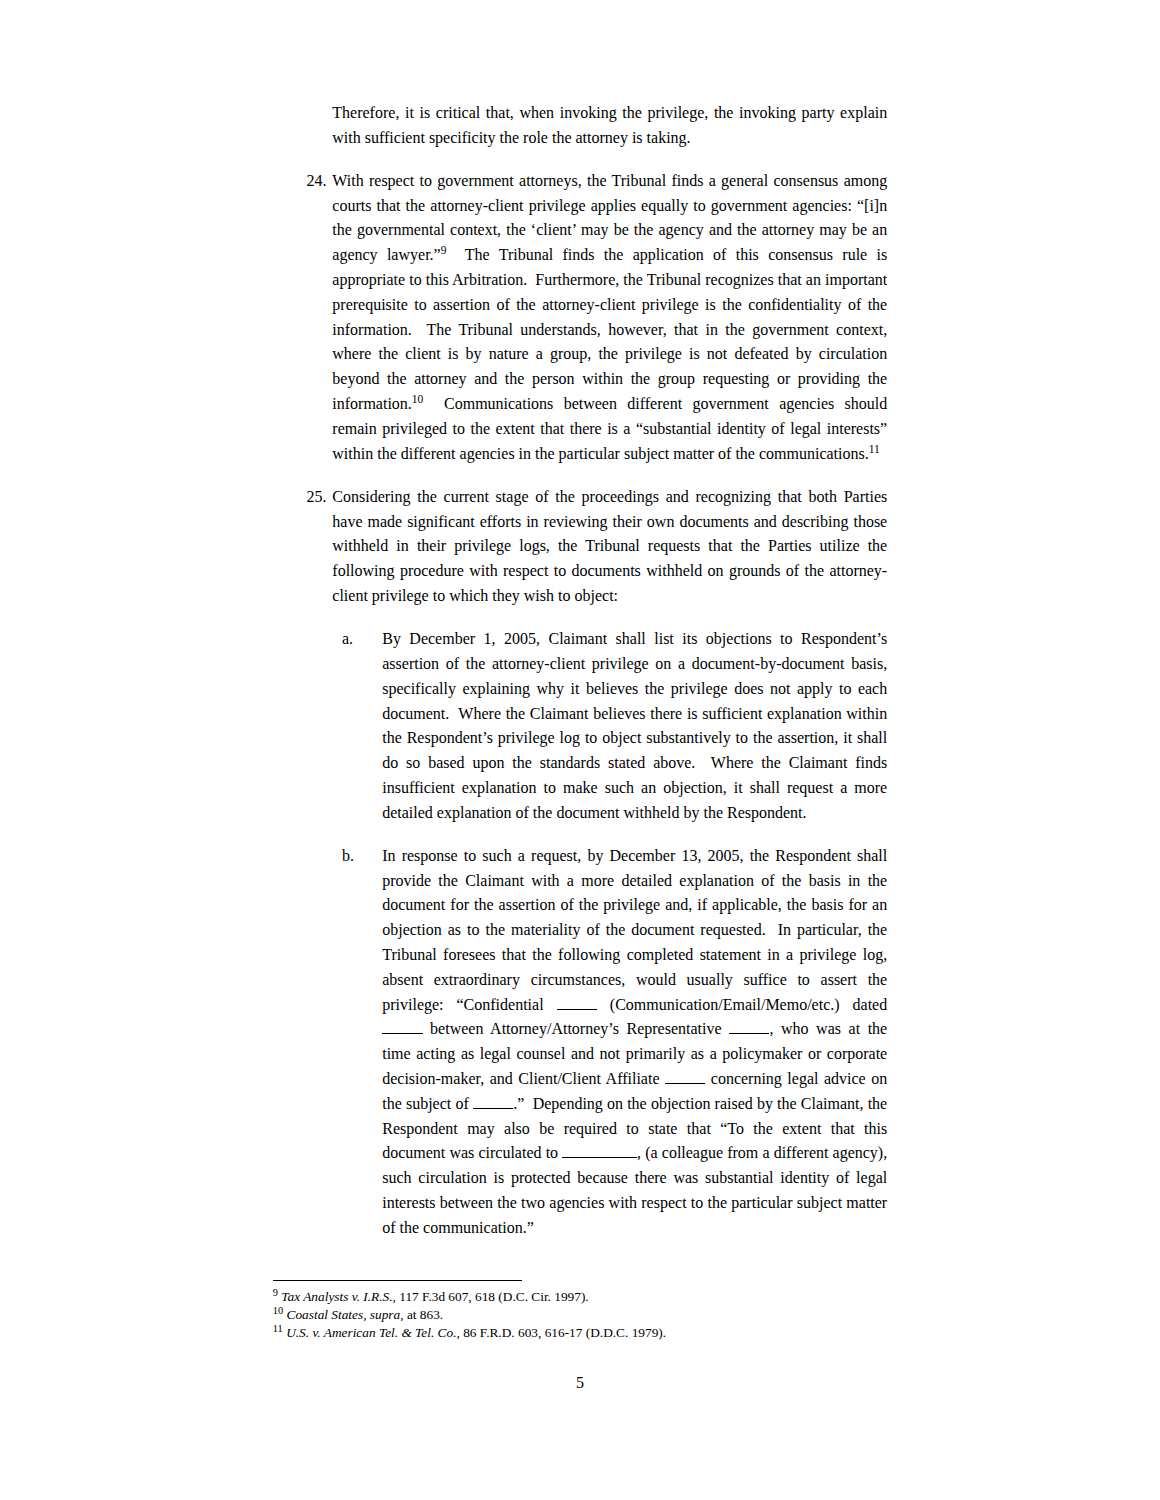Therefore, it is critical that, when invoking the privilege, the invoking party explain with sufficient specificity the role the attorney is taking.
24. With respect to government attorneys, the Tribunal finds a general consensus among courts that the attorney-client privilege applies equally to government agencies: “[i]n the governmental context, the ‘client’ may be the agency and the attorney may be an agency lawyer.”9 The Tribunal finds the application of this consensus rule is appropriate to this Arbitration. Furthermore, the Tribunal recognizes that an important prerequisite to assertion of the attorney-client privilege is the confidentiality of the information. The Tribunal understands, however, that in the government context, where the client is by nature a group, the privilege is not defeated by circulation beyond the attorney and the person within the group requesting or providing the information.10 Communications between different government agencies should remain privileged to the extent that there is a “substantial identity of legal interests” within the different agencies in the particular subject matter of the communications.11
25. Considering the current stage of the proceedings and recognizing that both Parties have made significant efforts in reviewing their own documents and describing those withheld in their privilege logs, the Tribunal requests that the Parties utilize the following procedure with respect to documents withheld on grounds of the attorney-client privilege to which they wish to object:
a. By December 1, 2005, Claimant shall list its objections to Respondent’s assertion of the attorney-client privilege on a document-by-document basis, specifically explaining why it believes the privilege does not apply to each document. Where the Claimant believes there is sufficient explanation within the Respondent’s privilege log to object substantively to the assertion, it shall do so based upon the standards stated above. Where the Claimant finds insufficient explanation to make such an objection, it shall request a more detailed explanation of the document withheld by the Respondent.
b. In response to such a request, by December 13, 2005, the Respondent shall provide the Claimant with a more detailed explanation of the basis in the document for the assertion of the privilege and, if applicable, the basis for an objection as to the materiality of the document requested. In particular, the Tribunal foresees that the following completed statement in a privilege log, absent extraordinary circumstances, would usually suffice to assert the privilege: “Confidential (Communication/Email/Memo/etc.) dated between Attorney/Attorney’s Representative , who was at the time acting as legal counsel and not primarily as a policymaker or corporate decision-maker, and Client/Client Affiliate concerning legal advice on the subject of .” Depending on the objection raised by the Claimant, the Respondent may also be required to state that “To the extent that this document was circulated to , (a colleague from a different agency), such circulation is protected because there was substantial identity of legal interests between the two agencies with respect to the particular subject matter of the communication.”
9 Tax Analysts v. I.R.S., 117 F.3d 607, 618 (D.C. Cir. 1997).
10 Coastal States, supra, at 863.
11 U.S. v. American Tel. & Tel. Co., 86 F.R.D. 603, 616-17 (D.D.C. 1979).
5